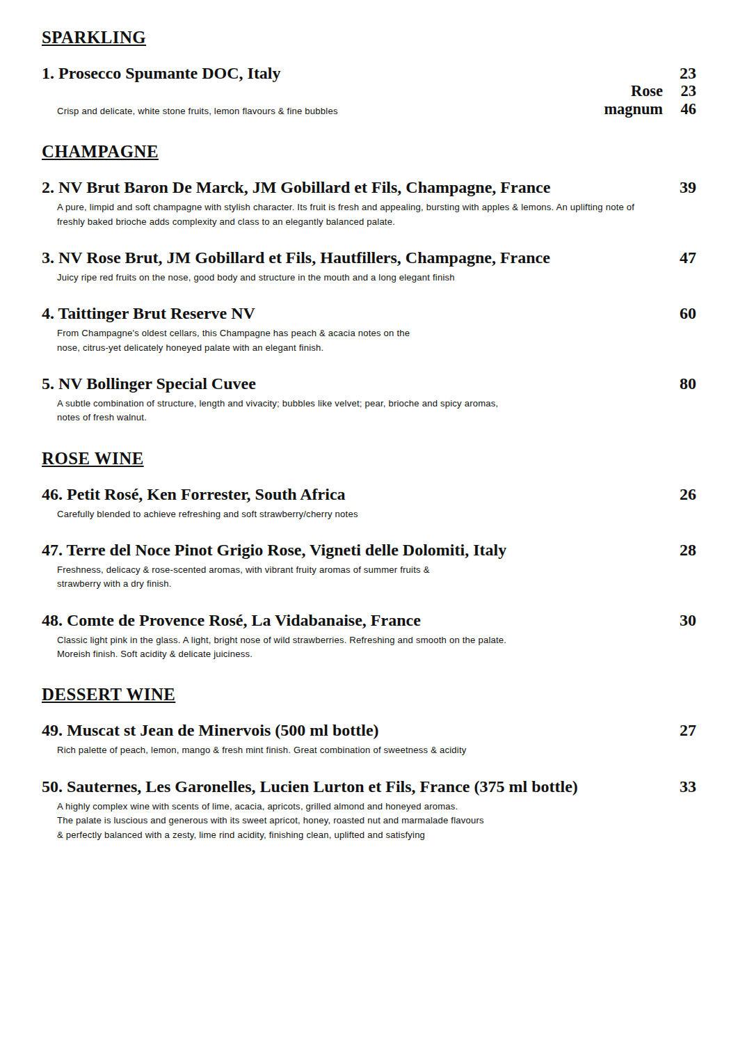SPARKLING
1. Prosecco Spumante DOC, Italy 23
Rose 23
Crisp and delicate, white stone fruits, lemon flavours & fine bubbles
magnum 46
CHAMPAGNE
2. NV Brut Baron De Marck, JM Gobillard et Fils, Champagne, France 39
A pure, limpid and soft champagne with stylish character. Its fruit is fresh and appealing, bursting with apples & lemons. An uplifting note of freshly baked brioche adds complexity and class to an elegantly balanced palate.
3. NV Rose Brut, JM Gobillard et Fils, Hautfillers, Champagne, France 47
Juicy ripe red fruits on the nose, good body and structure in the mouth and a long elegant finish
4. Taittinger Brut Reserve NV 60
From Champagne's oldest cellars, this Champagne has peach & acacia notes on the
nose, citrus-yet delicately honeyed palate with an elegant finish.
5. NV Bollinger Special Cuvee 80
A subtle combination of structure, length and vivacity; bubbles like velvet; pear, brioche and spicy aromas,
notes of fresh walnut.
ROSE WINE
46. Petit Rosé, Ken Forrester, South Africa 26
Carefully blended to achieve refreshing and soft strawberry/cherry notes
47. Terre del Noce Pinot Grigio Rose, Vigneti delle Dolomiti, Italy 28
Freshness, delicacy & rose-scented aromas, with vibrant fruity aromas of summer fruits &
strawberry with a dry finish.
48. Comte de Provence Rosé, La Vidabanaise, France 30
Classic light pink in the glass. A light, bright nose of wild strawberries. Refreshing and smooth on the palate.
Moreish finish. Soft acidity & delicate juiciness.
DESSERT WINE
49. Muscat st Jean de Minervois (500 ml bottle) 27
Rich palette of peach, lemon, mango & fresh mint finish. Great combination of sweetness & acidity
50. Sauternes, Les Garonelles, Lucien Lurton et Fils, France (375 ml bottle) 33
A highly complex wine with scents of lime, acacia, apricots, grilled almond and honeyed aromas.
The palate is luscious and generous with its sweet apricot, honey, roasted nut and marmalade flavours
& perfectly balanced with a zesty, lime rind acidity, finishing clean, uplifted and satisfying